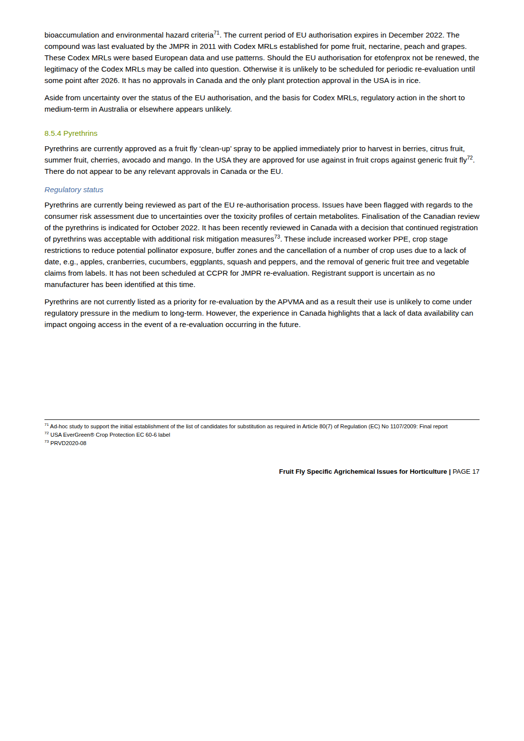bioaccumulation and environmental hazard criteria71. The current period of EU authorisation expires in December 2022. The compound was last evaluated by the JMPR in 2011 with Codex MRLs established for pome fruit, nectarine, peach and grapes. These Codex MRLs were based European data and use patterns. Should the EU authorisation for etofenprox not be renewed, the legitimacy of the Codex MRLs may be called into question. Otherwise it is unlikely to be scheduled for periodic re-evaluation until some point after 2026. It has no approvals in Canada and the only plant protection approval in the USA is in rice.
Aside from uncertainty over the status of the EU authorisation, and the basis for Codex MRLs, regulatory action in the short to medium-term in Australia or elsewhere appears unlikely.
8.5.4 Pyrethrins
Pyrethrins are currently approved as a fruit fly ‘clean-up’ spray to be applied immediately prior to harvest in berries, citrus fruit, summer fruit, cherries, avocado and mango. In the USA they are approved for use against in fruit crops against generic fruit fly72. There do not appear to be any relevant approvals in Canada or the EU.
Regulatory status
Pyrethrins are currently being reviewed as part of the EU re-authorisation process. Issues have been flagged with regards to the consumer risk assessment due to uncertainties over the toxicity profiles of certain metabolites. Finalisation of the Canadian review of the pyrethrins is indicated for October 2022. It has been recently reviewed in Canada with a decision that continued registration of pyrethrins was acceptable with additional risk mitigation measures73. These include increased worker PPE, crop stage restrictions to reduce potential pollinator exposure, buffer zones and the cancellation of a number of crop uses due to a lack of date, e.g., apples, cranberries, cucumbers, eggplants, squash and peppers, and the removal of generic fruit tree and vegetable claims from labels. It has not been scheduled at CCPR for JMPR re-evaluation. Registrant support is uncertain as no manufacturer has been identified at this time.
Pyrethrins are not currently listed as a priority for re-evaluation by the APVMA and as a result their use is unlikely to come under regulatory pressure in the medium to long-term. However, the experience in Canada highlights that a lack of data availability can impact ongoing access in the event of a re-evaluation occurring in the future.
71 Ad-hoc study to support the initial establishment of the list of candidates for substitution as required in Article 80(7) of Regulation (EC) No 1107/2009: Final report
72 USA EverGreen® Crop Protection EC 60-6 label
73 PRVD2020-08
Fruit Fly Specific Agrichemical Issues for Horticulture | PAGE 17